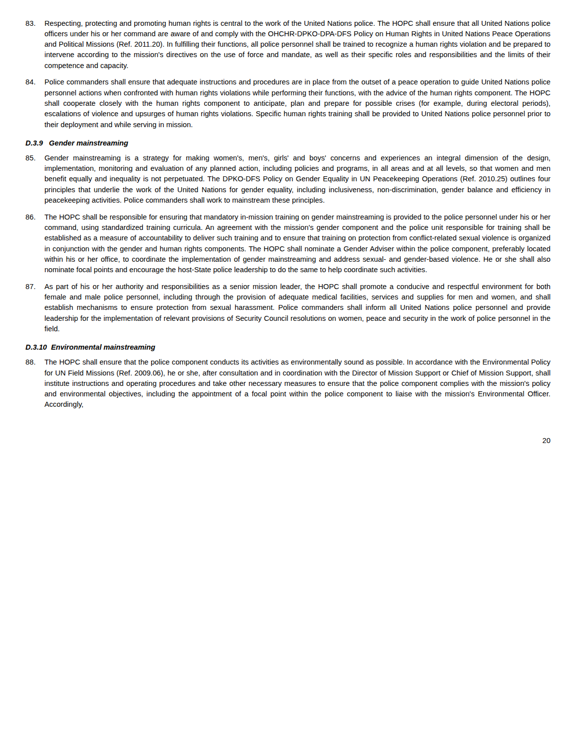Respecting, protecting and promoting human rights is central to the work of the United Nations police. The HOPC shall ensure that all United Nations police officers under his or her command are aware of and comply with the OHCHR-DPKO-DPA-DFS Policy on Human Rights in United Nations Peace Operations and Political Missions (Ref. 2011.20). In fulfilling their functions, all police personnel shall be trained to recognize a human rights violation and be prepared to intervene according to the mission's directives on the use of force and mandate, as well as their specific roles and responsibilities and the limits of their competence and capacity.
Police commanders shall ensure that adequate instructions and procedures are in place from the outset of a peace operation to guide United Nations police personnel actions when confronted with human rights violations while performing their functions, with the advice of the human rights component. The HOPC shall cooperate closely with the human rights component to anticipate, plan and prepare for possible crises (for example, during electoral periods), escalations of violence and upsurges of human rights violations. Specific human rights training shall be provided to United Nations police personnel prior to their deployment and while serving in mission.
D.3.9 Gender mainstreaming
Gender mainstreaming is a strategy for making women's, men's, girls' and boys' concerns and experiences an integral dimension of the design, implementation, monitoring and evaluation of any planned action, including policies and programs, in all areas and at all levels, so that women and men benefit equally and inequality is not perpetuated. The DPKO-DFS Policy on Gender Equality in UN Peacekeeping Operations (Ref. 2010.25) outlines four principles that underlie the work of the United Nations for gender equality, including inclusiveness, non-discrimination, gender balance and efficiency in peacekeeping activities. Police commanders shall work to mainstream these principles.
The HOPC shall be responsible for ensuring that mandatory in-mission training on gender mainstreaming is provided to the police personnel under his or her command, using standardized training curricula. An agreement with the mission's gender component and the police unit responsible for training shall be established as a measure of accountability to deliver such training and to ensure that training on protection from conflict-related sexual violence is organized in conjunction with the gender and human rights components. The HOPC shall nominate a Gender Adviser within the police component, preferably located within his or her office, to coordinate the implementation of gender mainstreaming and address sexual- and gender-based violence. He or she shall also nominate focal points and encourage the host-State police leadership to do the same to help coordinate such activities.
As part of his or her authority and responsibilities as a senior mission leader, the HOPC shall promote a conducive and respectful environment for both female and male police personnel, including through the provision of adequate medical facilities, services and supplies for men and women, and shall establish mechanisms to ensure protection from sexual harassment. Police commanders shall inform all United Nations police personnel and provide leadership for the implementation of relevant provisions of Security Council resolutions on women, peace and security in the work of police personnel in the field.
D.3.10 Environmental mainstreaming
The HOPC shall ensure that the police component conducts its activities as environmentally sound as possible. In accordance with the Environmental Policy for UN Field Missions (Ref. 2009.06), he or she, after consultation and in coordination with the Director of Mission Support or Chief of Mission Support, shall institute instructions and operating procedures and take other necessary measures to ensure that the police component complies with the mission's policy and environmental objectives, including the appointment of a focal point within the police component to liaise with the mission's Environmental Officer. Accordingly,
20